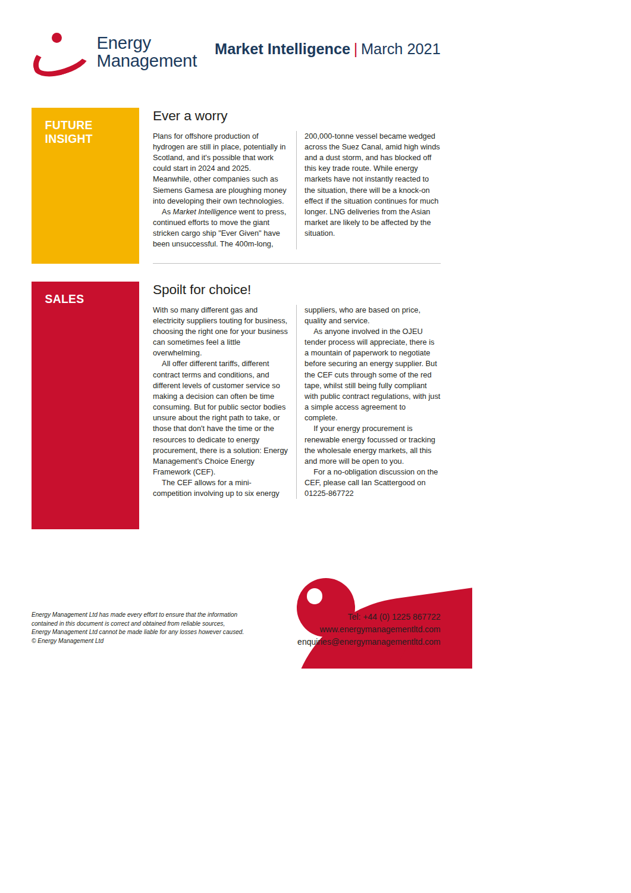Energy Management
Market Intelligence|March 2021
FUTURE
INSIGHT
Ever a worry
Plans for offshore production of hydrogen are still in place, potentially in Scotland, and it's possible that work could start in 2024 and 2025. Meanwhile, other companies such as Siemens Gamesa are ploughing money into developing their own technologies.
As Market Intelligence went to press, continued efforts to move the giant stricken cargo ship "Ever Given" have been unsuccessful. The 400m-long, 200,000-tonne vessel became wedged across the Suez Canal, amid high winds and a dust storm, and has blocked off this key trade route. While energy markets have not instantly reacted to the situation, there will be a knock-on effect if the situation continues for much longer. LNG deliveries from the Asian market are likely to be affected by the situation.
SALES
Spoilt for choice!
With so many different gas and electricity suppliers touting for business, choosing the right one for your business can sometimes feel a little overwhelming.
All offer different tariffs, different contract terms and conditions, and different levels of customer service so making a decision can often be time consuming. But for public sector bodies unsure about the right path to take, or those that don't have the time or the resources to dedicate to energy procurement, there is a solution: Energy Management's Choice Energy Framework (CEF).
The CEF allows for a mini-competition involving up to six energy suppliers, who are based on price, quality and service.
As anyone involved in the OJEU tender process will appreciate, there is a mountain of paperwork to negotiate before securing an energy supplier. But the CEF cuts through some of the red tape, whilst still being fully compliant with public contract regulations, with just a simple access agreement to complete.
If your energy procurement is renewable energy focussed or tracking the wholesale energy markets, all this and more will be open to you.
For a no-obligation discussion on the CEF, please call Ian Scattergood on 01225-867722
Energy Management Ltd has made every effort to ensure that the information contained in this document is correct and obtained from reliable sources, Energy Management Ltd cannot be made liable for any losses however caused.
© Energy Management Ltd
Tel: +44 (0) 1225 867722
www.energymanagementltd.com
enquiries@energymanagementltd.com